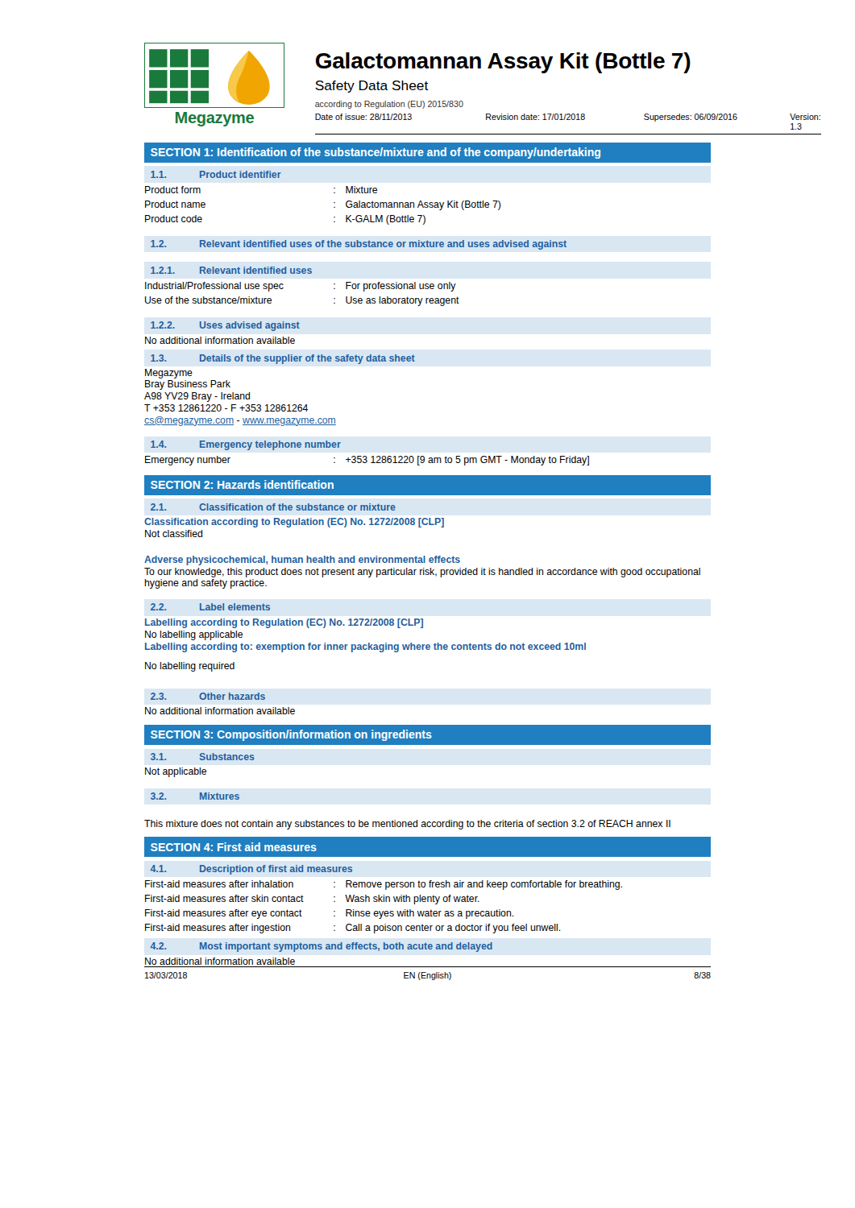Megazyme
Galactomannan Assay Kit (Bottle 7)
Safety Data Sheet
according to Regulation (EU) 2015/830
Date of issue: 28/11/2013 Revision date: 17/01/2018 Supersedes: 06/09/2016 Version: 1.3
SECTION 1: Identification of the substance/mixture and of the company/undertaking
1.1. Product identifier
Product form: Mixture
Product name: Galactomannan Assay Kit (Bottle 7)
Product code: K-GALM (Bottle 7)
1.2. Relevant identified uses of the substance or mixture and uses advised against
1.2.1. Relevant identified uses
Industrial/Professional use spec: For professional use only
Use of the substance/mixture: Use as laboratory reagent
1.2.2. Uses advised against
No additional information available
1.3. Details of the supplier of the safety data sheet
Megazyme
Bray Business Park
A98 YV29 Bray - Ireland
T +353 12861220 - F +353 12861264
cs@megazyme.com - www.megazyme.com
1.4. Emergency telephone number
Emergency number:+353 12861220 [9 am to 5 pm GMT - Monday to Friday]
SECTION 2: Hazards identification
2.1. Classification of the substance or mixture
Classification according to Regulation (EC) No. 1272/2008 [CLP]
Not classified
Adverse physicochemical, human health and environmental effects
To our knowledge, this product does not present any particular risk, provided it is handled in accordance with good occupational hygiene and safety practice.
2.2. Label elements
Labelling according to Regulation (EC) No. 1272/2008 [CLP]
No labelling applicable
Labelling according to: exemption for inner packaging where the contents do not exceed 10ml
No labelling required
2.3. Other hazards
No additional information available
SECTION 3: Composition/information on ingredients
3.1. Substances
Not applicable
3.2. Mixtures
This mixture does not contain any substances to be mentioned according to the criteria of section 3.2 of REACH annex II
SECTION 4: First aid measures
4.1. Description of first aid measures
First-aid measures after inhalation: Remove person to fresh air and keep comfortable for breathing.
First-aid measures after skin contact: Wash skin with plenty of water.
First-aid measures after eye contact: Rinse eyes with water as a precaution.
First-aid measures after ingestion: Call a poison center or a doctor if you feel unwell.
4.2. Most important symptoms and effects, both acute and delayed
No additional information available
13/03/2018
EN (English)
8/38